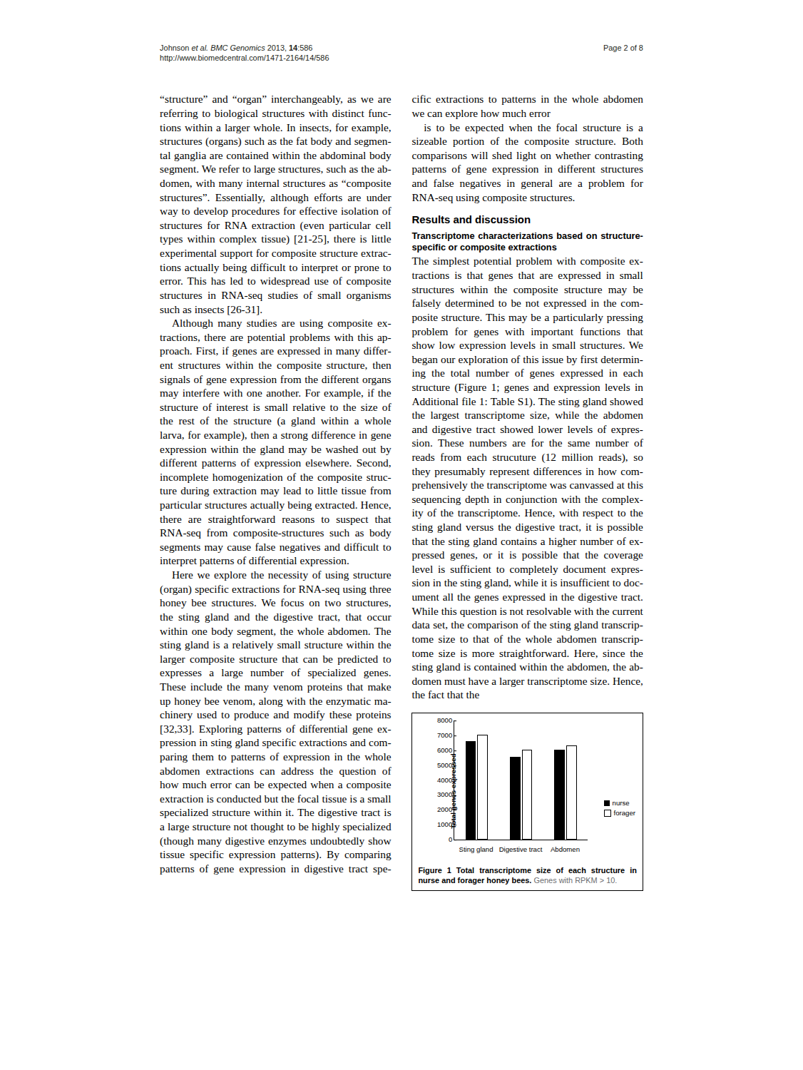Johnson et al. BMC Genomics 2013, 14:586
http://www.biomedcentral.com/1471-2164/14/586
Page 2 of 8
“structure” and “organ” interchangeably, as we are referring to biological structures with distinct functions within a larger whole. In insects, for example, structures (organs) such as the fat body and segmental ganglia are contained within the abdominal body segment. We refer to large structures, such as the abdomen, with many internal structures as “composite structures”. Essentially, although efforts are under way to develop procedures for effective isolation of structures for RNA extraction (even particular cell types within complex tissue) [21-25], there is little experimental support for composite structure extractions actually being difficult to interpret or prone to error. This has led to widespread use of composite structures in RNA-seq studies of small organisms such as insects [26-31].
Although many studies are using composite extractions, there are potential problems with this approach. First, if genes are expressed in many different structures within the composite structure, then signals of gene expression from the different organs may interfere with one another. For example, if the structure of interest is small relative to the size of the rest of the structure (a gland within a whole larva, for example), then a strong difference in gene expression within the gland may be washed out by different patterns of expression elsewhere. Second, incomplete homogenization of the composite structure during extraction may lead to little tissue from particular structures actually being extracted. Hence, there are straightforward reasons to suspect that RNA-seq from composite-structures such as body segments may cause false negatives and difficult to interpret patterns of differential expression.
Here we explore the necessity of using structure (organ) specific extractions for RNA-seq using three honey bee structures. We focus on two structures, the sting gland and the digestive tract, that occur within one body segment, the whole abdomen. The sting gland is a relatively small structure within the larger composite structure that can be predicted to expresses a large number of specialized genes. These include the many venom proteins that make up honey bee venom, along with the enzymatic machinery used to produce and modify these proteins [32,33]. Exploring patterns of differential gene expression in sting gland specific extractions and comparing them to patterns of expression in the whole abdomen extractions can address the question of how much error can be expected when a composite extraction is conducted but the focal tissue is a small specialized structure within it. The digestive tract is a large structure not thought to be highly specialized (though many digestive enzymes undoubtedly show tissue specific expression patterns). By comparing patterns of gene expression in digestive tract specific extractions to patterns in the whole abdomen we can explore how much error
is to be expected when the focal structure is a sizeable portion of the composite structure. Both comparisons will shed light on whether contrasting patterns of gene expression in different structures and false negatives in general are a problem for RNA-seq using composite structures.
Results and discussion
Transcriptome characterizations based on structure-specific or composite extractions
The simplest potential problem with composite extractions is that genes that are expressed in small structures within the composite structure may be falsely determined to be not expressed in the composite structure. This may be a particularly pressing problem for genes with important functions that show low expression levels in small structures. We began our exploration of this issue by first determining the total number of genes expressed in each structure (Figure 1; genes and expression levels in Additional file 1: Table S1). The sting gland showed the largest transcriptome size, while the abdomen and digestive tract showed lower levels of expression. These numbers are for the same number of reads from each strucuture (12 million reads), so they presumably represent differences in how comprehensively the transcriptome was canvassed at this sequencing depth in conjunction with the complexity of the transcriptome. Hence, with respect to the sting gland versus the digestive tract, it is possible that the sting gland contains a higher number of expressed genes, or it is possible that the coverage level is sufficient to completely document expression in the sting gland, while it is insufficient to document all the genes expressed in the digestive tract. While this question is not resolvable with the current data set, the comparison of the sting gland transcriptome size to that of the whole abdomen transcriptome size is more straightforward. Here, since the sting gland is contained within the abdomen, the abdomen must have a larger transcriptome size. Hence, the fact that the
Total genes expressed
8000
7000
6000
5000
4000
3000
2000
1000
0
Sting gland Digestive tract Abdomen
nurse
forager
Figure 1 Total transcriptome size of each structure in nurse and forager honey bees. Genes with RPKM > 10.